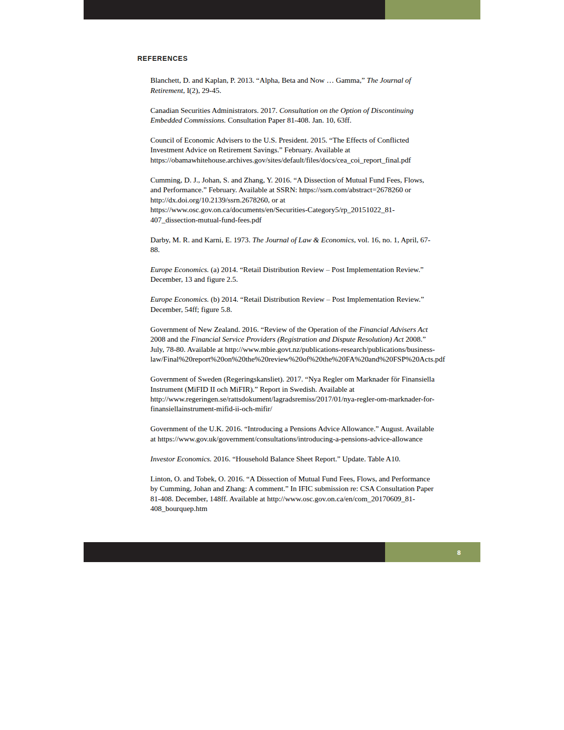REFERENCES
Blanchett, D. and Kaplan, P. 2013. “Alpha, Beta and Now … Gamma,” The Journal of Retirement, I(2), 29-45.
Canadian Securities Administrators. 2017. Consultation on the Option of Discontinuing Embedded Commissions. Consultation Paper 81-408. Jan. 10, 63ff.
Council of Economic Advisers to the U.S. President. 2015. “The Effects of Conflicted Investment Advice on Retirement Savings.” February. Available at https://obamawhitehouse.archives.gov/sites/default/files/docs/cea_coi_report_final.pdf
Cumming, D. J., Johan, S. and Zhang, Y. 2016. “A Dissection of Mutual Fund Fees, Flows, and Performance.” February. Available at SSRN: https://ssrn.com/abstract=2678260 or http://dx.doi.org/10.2139/ssrn.2678260, or at https://www.osc.gov.on.ca/documents/en/Securities-Category5/rp_20151022_81-407_dissection-mutual-fund-fees.pdf
Darby, M. R. and Karni, E. 1973. The Journal of Law & Economics, vol. 16, no. 1, April, 67-88.
Europe Economics. (a) 2014. “Retail Distribution Review – Post Implementation Review.” December, 13 and figure 2.5.
Europe Economics. (b) 2014. “Retail Distribution Review – Post Implementation Review.” December, 54ff; figure 5.8.
Government of New Zealand. 2016. “Review of the Operation of the Financial Advisers Act 2008 and the Financial Service Providers (Registration and Dispute Resolution) Act 2008.” July, 78-80. Available at http://www.mbie.govt.nz/publications-research/publications/business-law/Final%20report%20on%20the%20review%20of%20the%20FA%20and%20FSP%20Acts.pdf
Government of Sweden (Regeringskansliet). 2017. “Nya Regler om Marknader för Finansiella Instrument (MiFID II och MiFIR).” Report in Swedish. Available at http://www.regeringen.se/rattsdokument/lagradsremiss/2017/01/nya-regler-om-marknader-for-finansiellainstrument-mifid-ii-och-mifir/
Government of the U.K. 2016. “Introducing a Pensions Advice Allowance.” August. Available at https://www.gov.uk/government/consultations/introducing-a-pensions-advice-allowance
Investor Economics. 2016. “Household Balance Sheet Report.” Update. Table A10.
Linton, O. and Tobek, O. 2016. “A Dissection of Mutual Fund Fees, Flows, and Performance by Cumming, Johan and Zhang: A comment.” In IFIC submission re: CSA Consultation Paper 81-408. December, 148ff. Available at http://www.osc.gov.on.ca/en/com_20170609_81-408_bourquep.htm
8